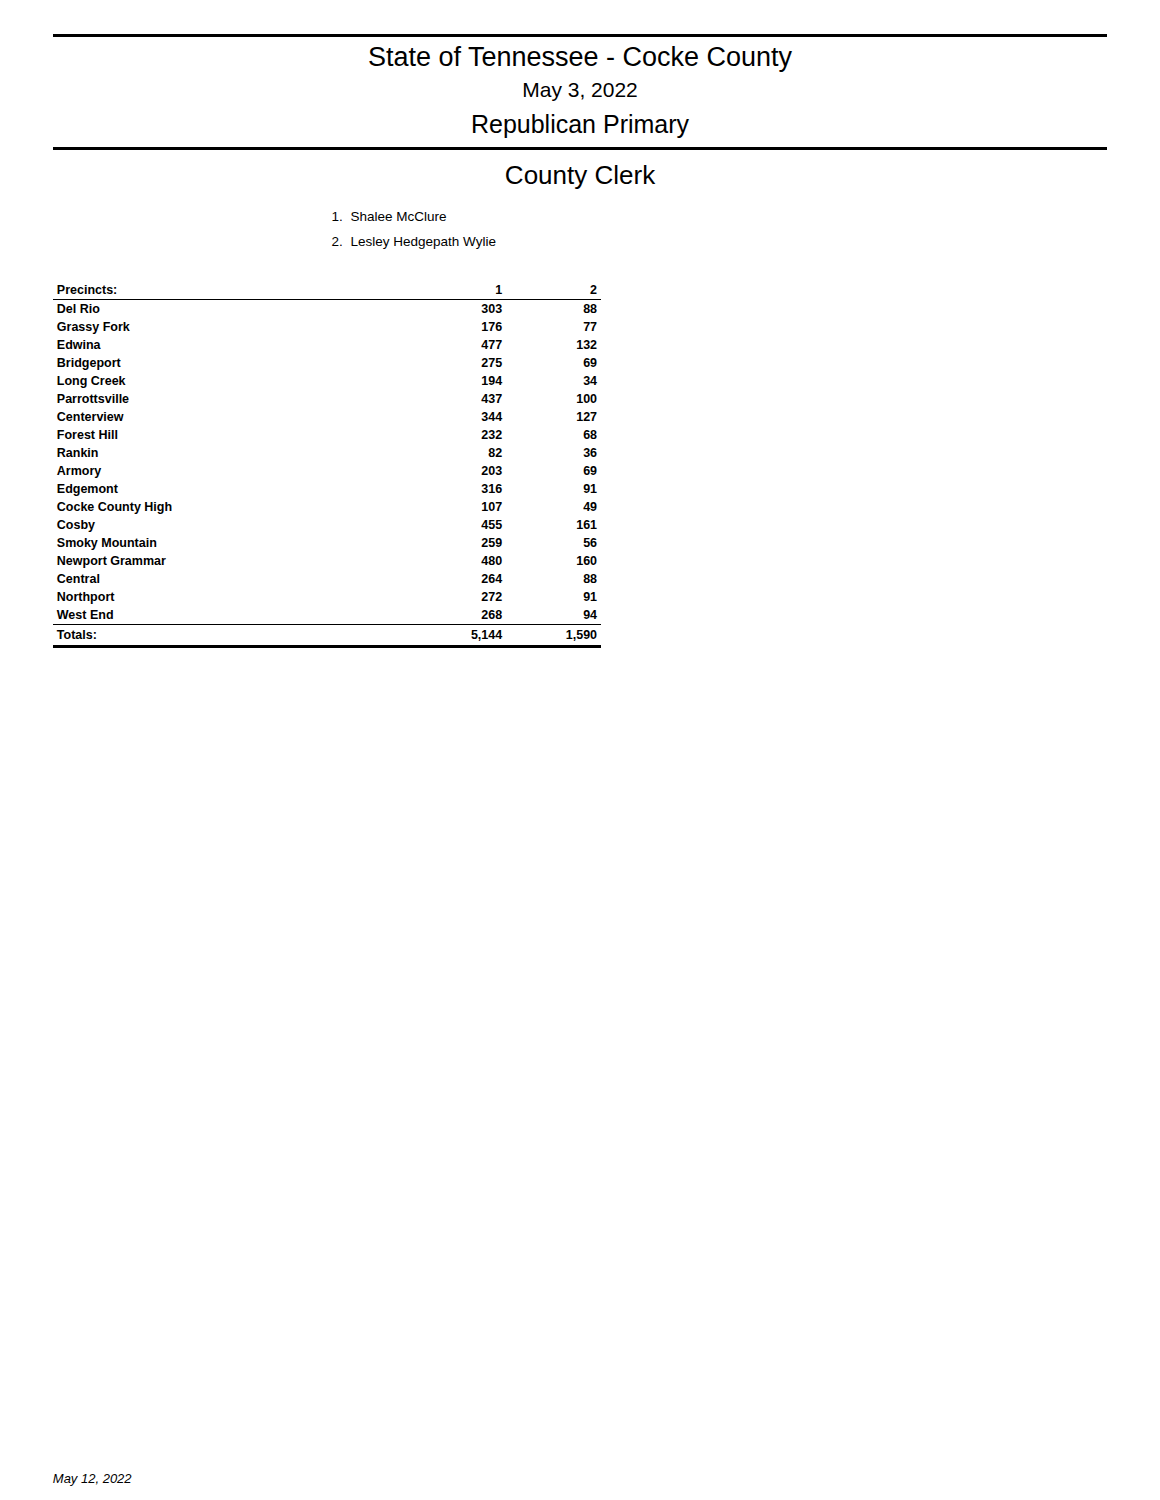State of Tennessee - Cocke County
May 3, 2022
Republican Primary
County Clerk
Shalee McClure
Lesley Hedgepath Wylie
| Precincts: | 1 | 2 | |
| --- | --- | --- | --- |
| Del Rio | 303 | 88 | |
| Grassy Fork | 176 | 77 | |
| Edwina | 477 | 132 | |
| Bridgeport | 275 | 69 | |
| Long Creek | 194 | 34 | |
| Parrottsville | 437 | 100 | |
| Centerview | 344 | 127 | |
| Forest Hill | 232 | 68 | |
| Rankin | 82 | 36 | |
| Armory | 203 | 69 | |
| Edgemont | 316 | 91 | |
| Cocke County High | 107 | 49 | |
| Cosby | 455 | 161 | |
| Smoky Mountain | 259 | 56 | |
| Newport Grammar | 480 | 160 | |
| Central | 264 | 88 | |
| Northport | 272 | 91 | |
| West End | 268 | 94 | |
| Totals: | 5,144 | 1,590 | |
May 12, 2022